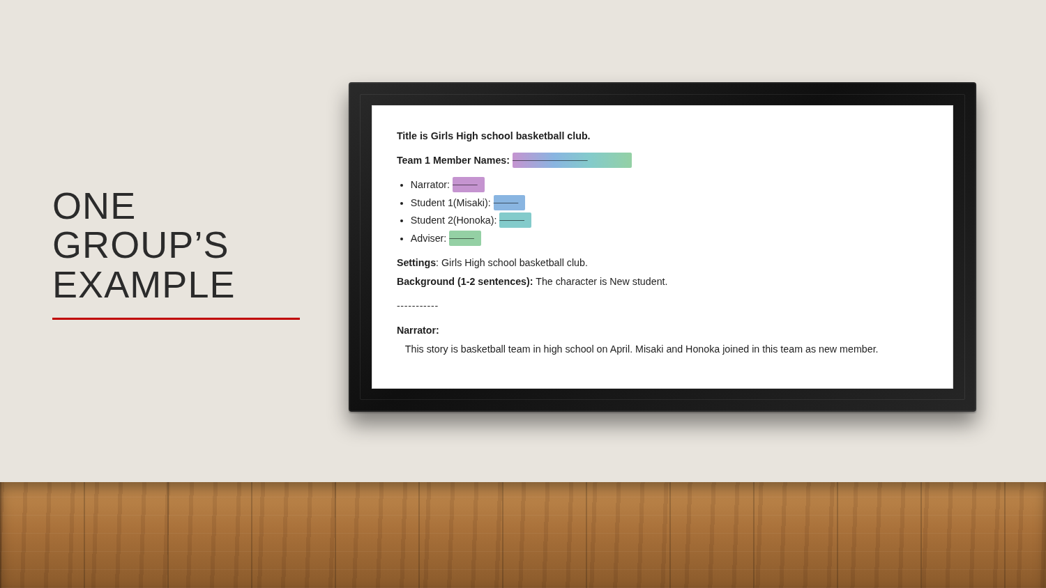One
Group’s
Example
Title is Girls High school basketball club.
Team 1 Member Names: Names obscured
Narrator: name
Student 1(Misaki): name
Student 2(Honoka): name
Adviser: name
Settings: Girls High school basketball club.
Background (1-2 sentences): The character is New student.
-----------
Narrator:
This story is basketball team in high school on April. Misaki and Honoka joined in this team as new member.